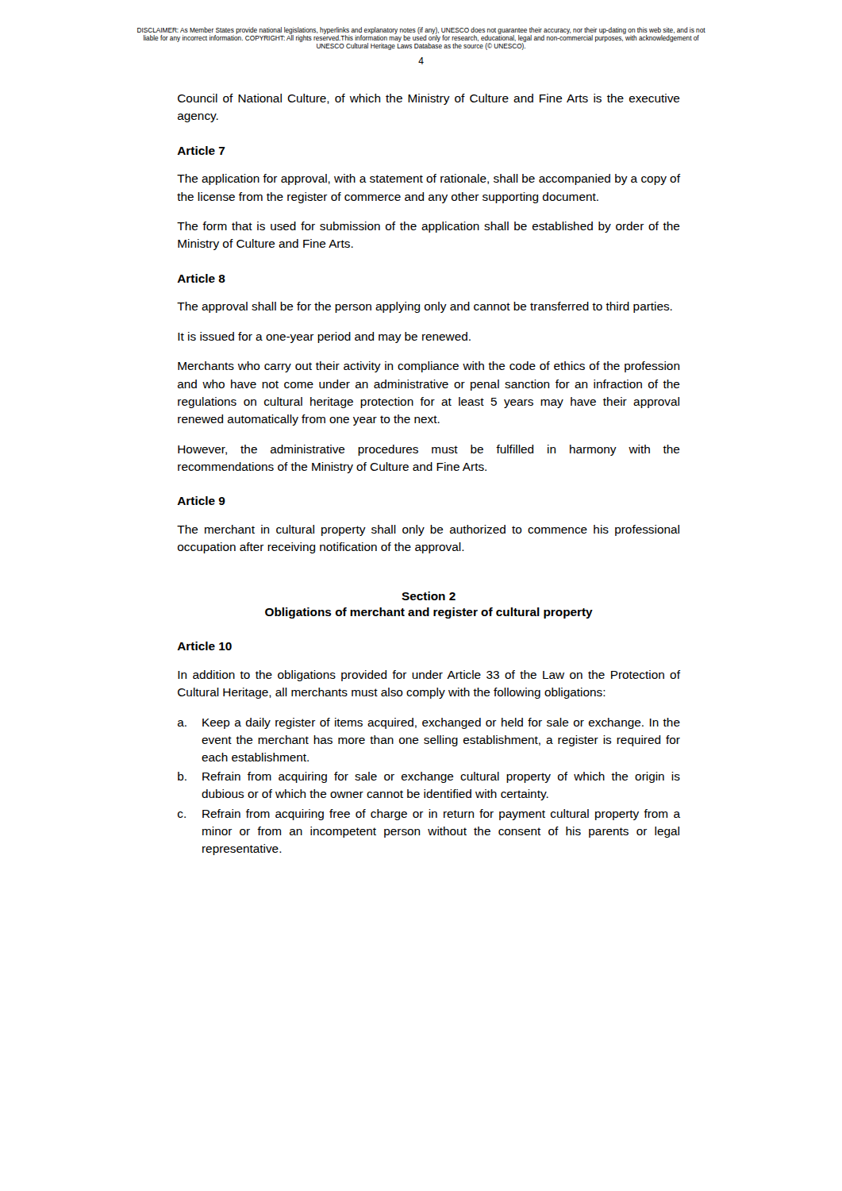DISCLAIMER: As Member States provide national legislations, hyperlinks and explanatory notes (if any), UNESCO does not guarantee their accuracy, nor their up-dating on this web site, and is not liable for any incorrect information. COPYRIGHT: All rights reserved.This information may be used only for research, educational, legal and non-commercial purposes, with acknowledgement of UNESCO Cultural Heritage Laws Database as the source (© UNESCO).
4
Council of National Culture, of which the Ministry of Culture and Fine Arts is the executive agency.
Article 7
The application for approval, with a statement of rationale, shall be accompanied by a copy of the license from the register of commerce and any other supporting document.
The form that is used for submission of the application shall be established by order of the Ministry of Culture and Fine Arts.
Article 8
The approval shall be for the person applying only and cannot be transferred to third parties.
It is issued for a one-year period and may be renewed.
Merchants who carry out their activity in compliance with the code of ethics of the profession and who have not come under an administrative or penal sanction for an infraction of the regulations on cultural heritage protection for at least 5 years may have their approval renewed automatically from one year to the next.
However, the administrative procedures must be fulfilled in harmony with the recommendations of the Ministry of Culture and Fine Arts.
Article 9
The merchant in cultural property shall only be authorized to commence his professional occupation after receiving notification of the approval.
Section 2 Obligations of merchant and register of cultural property
Article 10
In addition to the obligations provided for under Article 33 of the Law on the Protection of Cultural Heritage, all merchants must also comply with the following obligations:
a. Keep a daily register of items acquired, exchanged or held for sale or exchange. In the event the merchant has more than one selling establishment, a register is required for each establishment.
b. Refrain from acquiring for sale or exchange cultural property of which the origin is dubious or of which the owner cannot be identified with certainty.
c. Refrain from acquiring free of charge or in return for payment cultural property from a minor or from an incompetent person without the consent of his parents or legal representative.